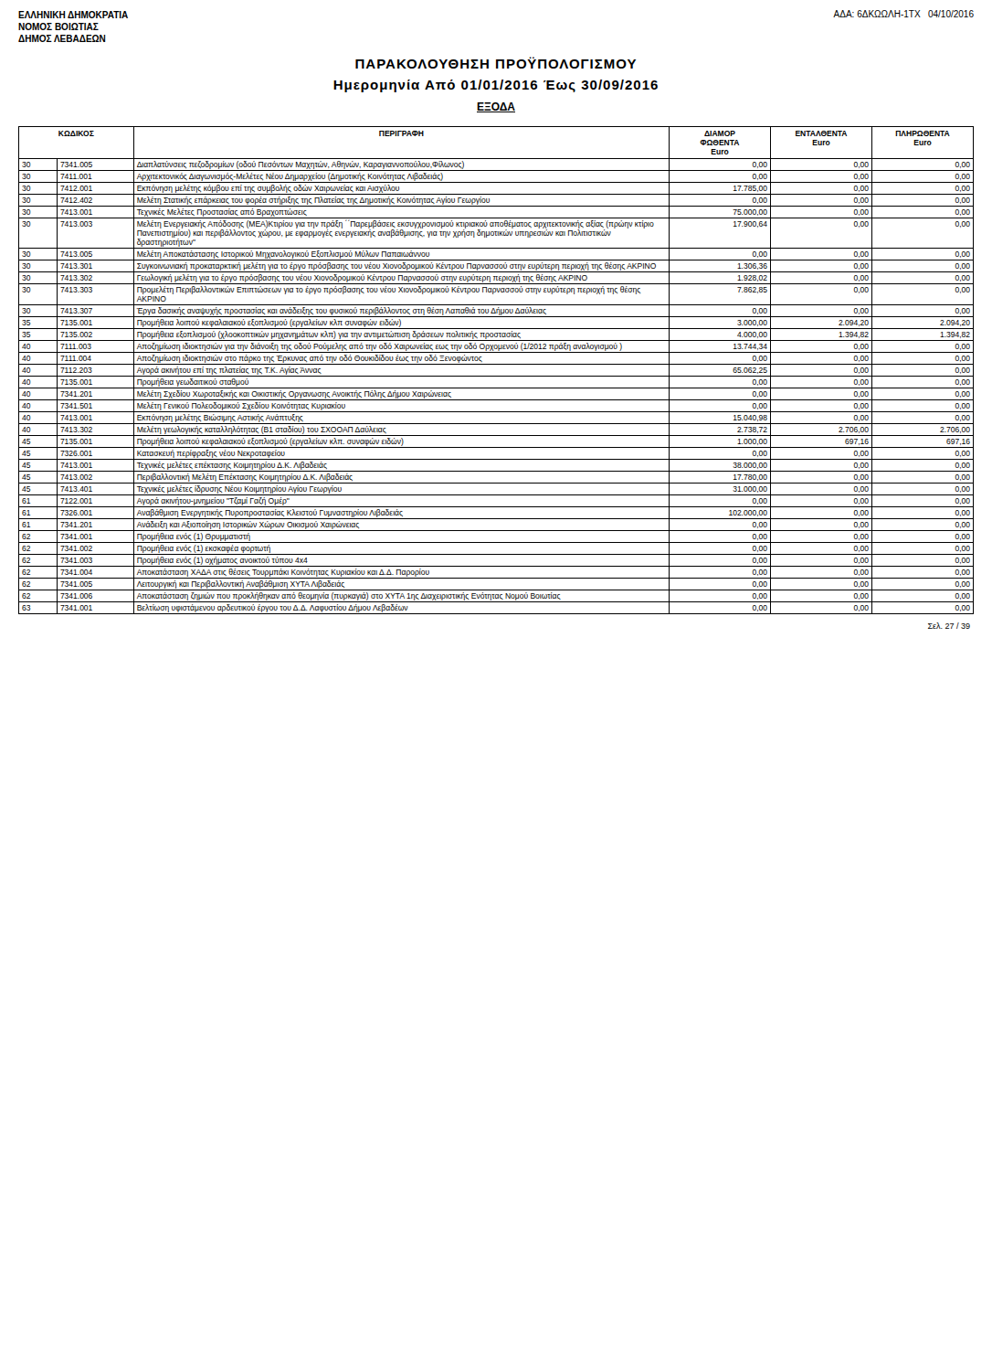ΕΛΛΗΝΙΚΗ ΔΗΜΟΚΡΑΤΙΑ
ΝΟΜΟΣ ΒΟΙΩΤΙΑΣ
ΔΗΜΟΣ ΛΕΒΑΔΕΩΝ
ΑΔΑ: 6ΔΚΩΩΛΗ-1ΤΧ 04/10/2016
ΠΑΡΑΚΟΛΟΥΘΗΣΗ ΠΡΟΫΠΟΛΟΓΙΣΜΟΥ
Ημερομηνία Από 01/01/2016 Έως 30/09/2016
ΕΞΟΔΑ
| ΚΩΔΙΚΟΣ | ΠΕΡΙΓΡΑΦΗ | ΔΙΑΜΟΡ ΦΩΘΕΝΤΑ Euro | ΕΝΤΑΛΘΕΝΤΑ Euro | ΠΛΗΡΩΘΕΝΤΑ Euro |
| --- | --- | --- | --- | --- |
| 30 | 7341.005 | Διαπλατύνσεις πεζοδρομίων (οδού Πεσόντων Μαχητών, Αθηνών, Καραγιαννοπούλου,Φίλωνος) | 0,00 | 0,00 | 0,00 |
| 30 | 7411.001 | Αρχιτεκτονικός Διαγωνισμός-Μελέτες Νέου Δημαρχείου (Δημοτικής Κοινότητας Λιβαδειάς) | 0,00 | 0,00 | 0,00 |
| 30 | 7412.001 | Εκπόνηση μελέτης κόμβου επί της συμβολής οδών Χαιρωνείας και Αισχύλου | 17.785,00 | 0,00 | 0,00 |
| 30 | 7412.402 | Μελέτη Στατικής επάρκειας του φορέα στήριξης της Πλατείας της Δημοτικής Κοινότητας Αγίου Γεωργίου | 0,00 | 0,00 | 0,00 |
| 30 | 7413.001 | Τεχνικές Μελέτες Προστασίας από Βραχοπτώσεις | 75.000,00 | 0,00 | 0,00 |
| 30 | 7413.003 | Μελέτη Ενεργειακής Απόδοσης (ΜΕΑ)Κτιρίου για την πράξη ΄΄Παρεμβάσεις εκσυγχρονισμού κτιριακού αποθέματος αρχιτεκτονικής αξίας (πρώην κτίριο Πανεπιστημίου) και περιβάλλοντος χώρου, με εφαρμογές ενεργειακής αναβάθμισης, για την χρήση δημοτικών υπηρεσιών και Πολιτιστικών δραστηριοτήτων" | 17.900,64 | 0,00 | 0,00 |
| 30 | 7413.005 | Μελέτη Αποκατάστασης Ιστορικού Μηχανολογικού Εξοπλισμού Μύλων Παπαιωάννου | 0,00 | 0,00 | 0,00 |
| 30 | 7413.301 | Συγκοινωνιακή προκαταρκτική μελέτη για το έργο πρόσβασης του νέου Χιονοδρομικού Κέντρου Παρνασσού στην ευρύτερη περιοχή της θέσης ΑΚΡΙΝΟ | 1.306,36 | 0,00 | 0,00 |
| 30 | 7413.302 | Γεωλογική μελέτη για το έργο πρόσβασης του νέου Χιονοδρομικού Κέντρου Παρνασσού στην ευρύτερη περιοχή της θέσης ΑΚΡΙΝΟ | 1.928,02 | 0,00 | 0,00 |
| 30 | 7413.303 | Προμελέτη Περιβαλλοντικών Επιπτώσεων για το έργο πρόσβασης του νέου Χιονοδρομικού Κέντρου Παρνασσού στην ευρύτερη περιοχή της θέσης ΑΚΡΙΝΟ | 7.862,85 | 0,00 | 0,00 |
| 30 | 7413.307 | Έργα δασικής αναψυχής προστασίας και ανάδειξης του φυσικού περιβάλλοντος στη θέση Λαπαθιά του Δήμου Δαύλειας | 0,00 | 0,00 | 0,00 |
| 35 | 7135.001 | Προμήθεια λοιπού κεφαλαιακού εξοπλισμού (εργαλείων κλπ συναφών ειδών) | 3.000,00 | 2.094,20 | 2.094,20 |
| 35 | 7135.002 | Προμήθεια εξοπλισμού (χλοοκοπτικών μηχανημάτων κλπ) για την αντιμετώπιση δράσεων πολιτικής προστασίας | 4.000,00 | 1.394,82 | 1.394,82 |
| 40 | 7111.003 | Αποζημίωση ιδιοκτησιών για την διάνοιξη της οδού Ρούμελης από την οδό Χαιρωνείας εως την οδό Ορχομενού (1/2012 πράξη αναλογισμού ) | 13.744,34 | 0,00 | 0,00 |
| 40 | 7111.004 | Αποζημίωση ιδιοκτησιών στο πάρκο της Έρκυνας από την οδό Θουκιδίδου έως την οδό Ξενοφώντος | 0,00 | 0,00 | 0,00 |
| 40 | 7112.203 | Αγορά ακινήτου επί της πλατείας της Τ.Κ. Αγίας Άννας | 65.062,25 | 0,00 | 0,00 |
| 40 | 7135.001 | Προμήθεια γεωδαιτικού σταθμού | 0,00 | 0,00 | 0,00 |
| 40 | 7341.201 | Μελέτη Σχεδίου Χωροταξικής και Οικιστικής Οργανωσης Ανοικτής Πόλης Δήμου Χαιρώνειας | 0,00 | 0,00 | 0,00 |
| 40 | 7341.501 | Μελέτη Γενικού Πολεοδομικού Σχεδίου Κοινότητας Κυριακίου | 0,00 | 0,00 | 0,00 |
| 40 | 7413.001 | Εκπόνηση μελέτης Βιώσιμης Αστικής Ανάπτυξης | 15.040,98 | 0,00 | 0,00 |
| 40 | 7413.302 | Μελέτη γεωλογικής καταλληλότητας (Β1 σταδίου) του ΣΧΟΟΑΠ Δαύλειας | 2.738,72 | 2.706,00 | 2.706,00 |
| 45 | 7135.001 | Προμήθεια λοιπού κεφαλαιακού εξοπλισμού (εργαλείων κλπ. συναφών ειδών) | 1.000,00 | 697,16 | 697,16 |
| 45 | 7326.001 | Κατασκευή περίφραξης νέου Νεκροταφείου | 0,00 | 0,00 | 0,00 |
| 45 | 7413.001 | Τεχνικές μελέτες επέκτασης Κοιμητηρίου Δ.Κ. Λιβαδειάς | 38.000,00 | 0,00 | 0,00 |
| 45 | 7413.002 | Περιβαλλοντική Μελέτη Επέκτασης Κοιμητηρίου Δ.Κ. Λιβαδειάς | 17.780,00 | 0,00 | 0,00 |
| 45 | 7413.401 | Τεχνικές μελέτες ίδρυσης Νέου Κοιμητηρίου Αγίου Γεωργίου | 31.000,00 | 0,00 | 0,00 |
| 61 | 7122.001 | Αγορά ακινήτου-μνημείου "Τζαμί Γαζή Ομέρ" | 0,00 | 0,00 | 0,00 |
| 61 | 7326.001 | Αναβάθμιση Ενεργητικής Πυροπροστασίας Κλειστού Γυμναστηρίου Λιβαδειάς | 102.000,00 | 0,00 | 0,00 |
| 61 | 7341.201 | Ανάδειξη και Αξιοποίηση Ιστορικών Χώρων Οικισμού Χαιρώνειας | 0,00 | 0,00 | 0,00 |
| 62 | 7341.001 | Προμήθεια ενός (1) Θρυμματιστή | 0,00 | 0,00 | 0,00 |
| 62 | 7341.002 | Προμήθεια ενός (1) εκσκαφέα φορτωτή | 0,00 | 0,00 | 0,00 |
| 62 | 7341.003 | Προμήθεια ενός (1) οχήματος ανοικτού τύπου 4x4 | 0,00 | 0,00 | 0,00 |
| 62 | 7341.004 | Αποκατάσταση ΧΑΔΑ στις θέσεις Τουρμπάκι Κοινότητας Κυριακίου και Δ.Δ. Παρορίου | 0,00 | 0,00 | 0,00 |
| 62 | 7341.005 | Λειτουργική και Περιβαλλοντική Αναβάθμιση ΧΥΤΑ Λιβαδειάς | 0,00 | 0,00 | 0,00 |
| 62 | 7341.006 | Αποκατάσταση ζημιών που προκλήθηκαν από θεομηνία (πυρκαγιά) στο ΧΥΤΑ 1ης Διαχειριστικής Ενότητας Νομού Βοιωτίας | 0,00 | 0,00 | 0,00 |
| 63 | 7341.001 | Βελτίωση υφιστάμενου αρδευτικού έργου του Δ.Δ. Λαφυστίου Δήμου Λεβαδέων | 0,00 | 0,00 | 0,00 |
Σελ. 27 / 39